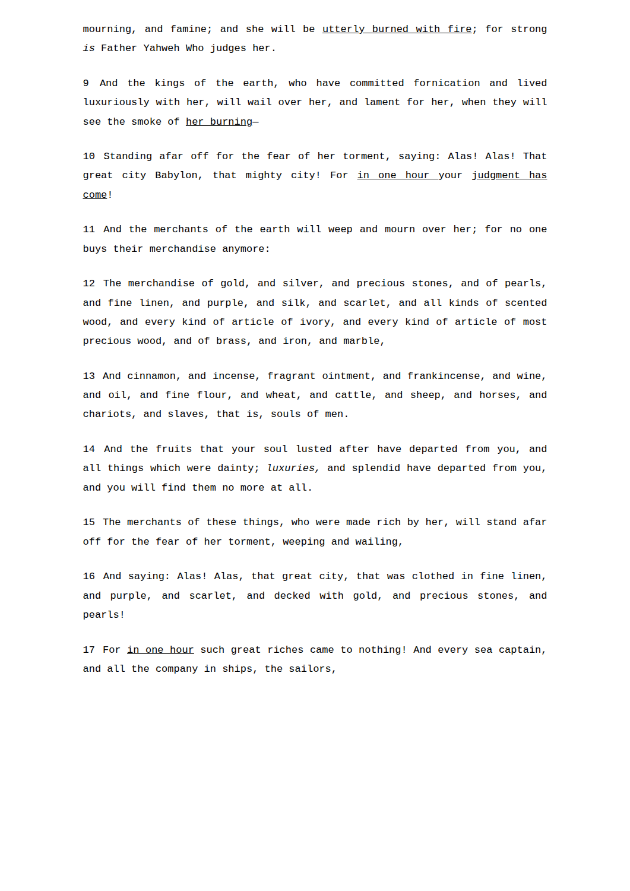mourning, and famine; and she will be utterly burned with fire; for strong is Father Yahweh Who judges her.
9 And the kings of the earth, who have committed fornication and lived luxuriously with her, will wail over her, and lament for her, when they will see the smoke of her burning—
10 Standing afar off for the fear of her torment, saying: Alas! Alas! That great city Babylon, that mighty city! For in one hour your judgment has come!
11 And the merchants of the earth will weep and mourn over her; for no one buys their merchandise anymore:
12 The merchandise of gold, and silver, and precious stones, and of pearls, and fine linen, and purple, and silk, and scarlet, and all kinds of scented wood, and every kind of article of ivory, and every kind of article of most precious wood, and of brass, and iron, and marble,
13 And cinnamon, and incense, fragrant ointment, and frankincense, and wine, and oil, and fine flour, and wheat, and cattle, and sheep, and horses, and chariots, and slaves, that is, souls of men.
14 And the fruits that your soul lusted after have departed from you, and all things which were dainty; luxuries, and splendid have departed from you, and you will find them no more at all.
15 The merchants of these things, who were made rich by her, will stand afar off for the fear of her torment, weeping and wailing,
16 And saying: Alas! Alas, that great city, that was clothed in fine linen, and purple, and scarlet, and decked with gold, and precious stones, and pearls!
17 For in one hour such great riches came to nothing! And every sea captain, and all the company in ships, the sailors,